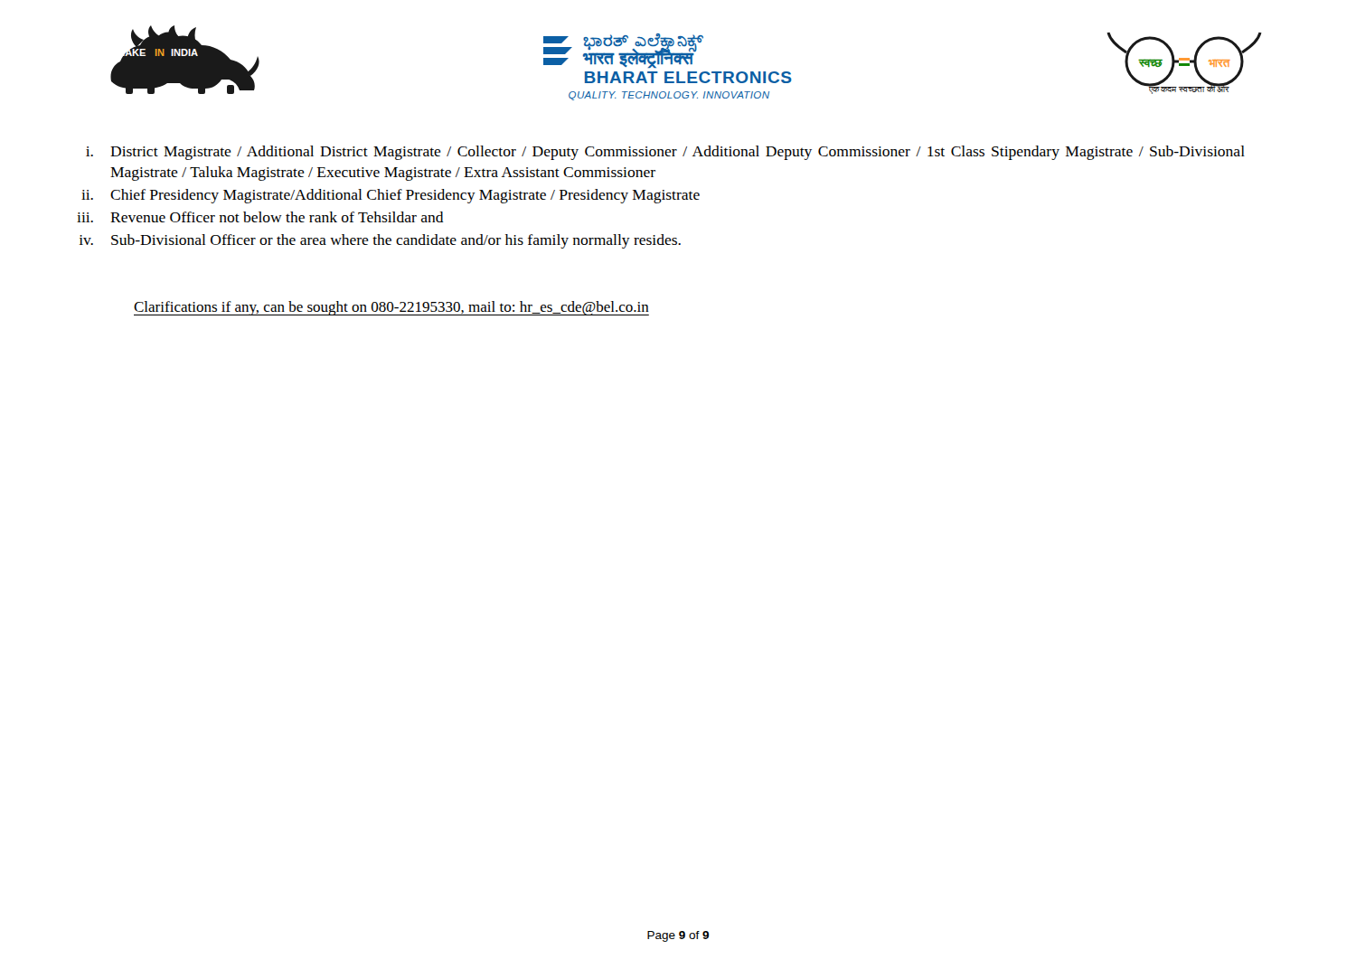MAKE IN INDIA
ಭಾರತ್ ಎಲೆಕ್ಟ್ರಾನಿಕ್ಸ್
भारत इलेक्ट्रॉनिक्स
BHARAT ELECTRONICS
QUALITY. TECHNOLOGY. INNOVATION
स्वच्छ भारत एक कदम स्वच्छता की ओर
i. District Magistrate / Additional District Magistrate / Collector / Deputy Commissioner / Additional Deputy Commissioner / 1st Class Stipendary Magistrate / Sub-Divisional Magistrate / Taluka Magistrate / Executive Magistrate / Extra Assistant Commissioner
ii. Chief Presidency Magistrate/Additional Chief Presidency Magistrate / Presidency Magistrate
iii. Revenue Officer not below the rank of Tehsildar and
iv. Sub-Divisional Officer or the area where the candidate and/or his family normally resides.
Clarifications if any, can be sought on 080-22195330, mail to: hr_es_cde@bel.co.in
Page 9 of 9